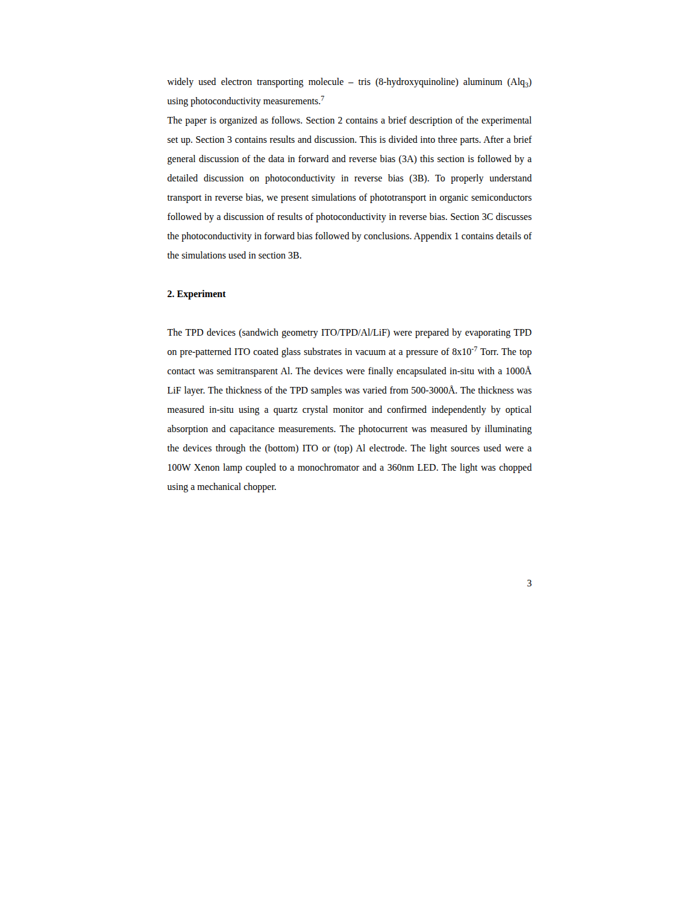widely used electron transporting molecule – tris (8-hydroxyquinoline) aluminum (Alq3) using photoconductivity measurements.7
The paper is organized as follows. Section 2 contains a brief description of the experimental set up. Section 3 contains results and discussion. This is divided into three parts. After a brief general discussion of the data in forward and reverse bias (3A) this section is followed by a detailed discussion on photoconductivity in reverse bias (3B). To properly understand transport in reverse bias, we present simulations of phototransport in organic semiconductors followed by a discussion of results of photoconductivity in reverse bias. Section 3C discusses the photoconductivity in forward bias followed by conclusions. Appendix 1 contains details of the simulations used in section 3B.
2. Experiment
The TPD devices (sandwich geometry ITO/TPD/Al/LiF) were prepared by evaporating TPD on pre-patterned ITO coated glass substrates in vacuum at a pressure of 8x10-7 Torr. The top contact was semitransparent Al. The devices were finally encapsulated in-situ with a 1000Å LiF layer. The thickness of the TPD samples was varied from 500-3000Å. The thickness was measured in-situ using a quartz crystal monitor and confirmed independently by optical absorption and capacitance measurements. The photocurrent was measured by illuminating the devices through the (bottom) ITO or (top) Al electrode. The light sources used were a 100W Xenon lamp coupled to a monochromator and a 360nm LED. The light was chopped using a mechanical chopper.
3